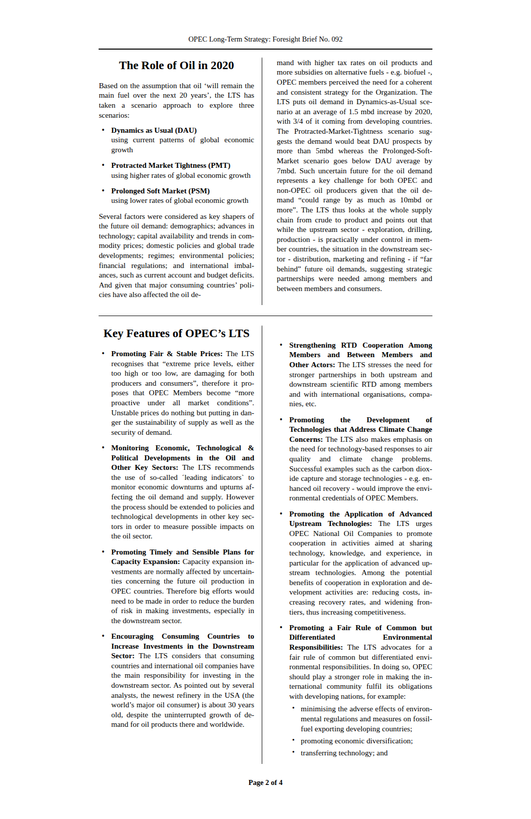OPEC Long-Term Strategy: Foresight Brief No. 092
The Role of Oil in 2020
Based on the assumption that oil ‘will remain the main fuel over the next 20 years’, the LTS has taken a scenario approach to explore three scenarios:
Dynamics as Usual (DAU) using current patterns of global economic growth
Protracted Market Tightness (PMT) using higher rates of global economic growth
Prolonged Soft Market (PSM) using lower rates of global economic growth
Several factors were considered as key shapers of the future oil demand: demographics; advances in technology; capital availability and trends in commodity prices; domestic policies and global trade developments; regimes; environmental policies; financial regulations; and international imbalances, such as current account and budget deficits. And given that major consuming countries’ policies have also affected the oil de-
mand with higher tax rates on oil products and more subsidies on alternative fuels - e.g. biofuel -, OPEC members perceived the need for a coherent and consistent strategy for the Organization. The LTS puts oil demand in Dynamics-as-Usual scenario at an average of 1.5 mbd increase by 2020, with 3/4 of it coming from developing countries. The Protracted-Market-Tightness scenario suggests the demand would beat DAU prospects by more than 5mbd whereas the Prolonged-Soft-Market scenario goes below DAU average by 7mbd. Such uncertain future for the oil demand represents a key challenge for both OPEC and non-OPEC oil producers given that the oil demand “could range by as much as 10mbd or more”. The LTS thus looks at the whole supply chain from crude to product and points out that while the upstream sector - exploration, drilling, production - is practically under control in member countries, the situation in the downstream sector - distribution, marketing and refining - if “far behind” future oil demands, suggesting strategic partnerships were needed among members and between members and consumers.
Key Features of OPEC’s LTS
Promoting Fair & Stable Prices: The LTS recognises that “extreme price levels, either too high or too low, are damaging for both producers and consumers”, therefore it proposes that OPEC Members become “more proactive under all market conditions”. Unstable prices do nothing but putting in danger the sustainability of supply as well as the security of demand.
Monitoring Economic, Technological & Political Developments in the Oil and Other Key Sectors: The LTS recommends the use of so-called ´leading indicators` to monitor economic downturns and upturns affecting the oil demand and supply. However the process should be extended to policies and technological developments in other key sectors in order to measure possible impacts on the oil sector.
Promoting Timely and Sensible Plans for Capacity Expansion: Capacity expansion investments are normally affected by uncertainties concerning the future oil production in OPEC countries. Therefore big efforts would need to be made in order to reduce the burden of risk in making investments, especially in the downstream sector.
Encouraging Consuming Countries to Increase Investments in the Downstream Sector: The LTS considers that consuming countries and international oil companies have the main responsibility for investing in the downstream sector. As pointed out by several analysts, the newest refinery in the USA (the world’s major oil consumer) is about 30 years old, despite the uninterrupted growth of demand for oil products there and worldwide.
Strengthening RTD Cooperation Among Members and Between Members and Other Actors: The LTS stresses the need for stronger partnerships in both upstream and downstream scientific RTD among members and with international organisations, companies, etc.
Promoting the Development of Technologies that Address Climate Change Concerns: The LTS also makes emphasis on the need for technology-based responses to air quality and climate change problems. Successful examples such as the carbon dioxide capture and storage technologies - e.g. enhanced oil recovery - would improve the environmental credentials of OPEC Members.
Promoting the Application of Advanced Upstream Technologies: The LTS urges OPEC National Oil Companies to promote cooperation in activities aimed at sharing technology, knowledge, and experience, in particular for the application of advanced upstream technologies. Among the potential benefits of cooperation in exploration and development activities are: reducing costs, increasing recovery rates, and widening frontiers, thus increasing competitiveness.
Promoting a Fair Rule of Common but Differentiated Environmental Responsibilities: The LTS advocates for a fair rule of common but differentiated environmental responsibilities. In doing so, OPEC should play a stronger role in making the international community fulfil its obligations with developing nations, for example:
minimising the adverse effects of environmental regulations and measures on fossil-fuel exporting developing countries;
promoting economic diversification;
transferring technology; and
Page 2 of 4